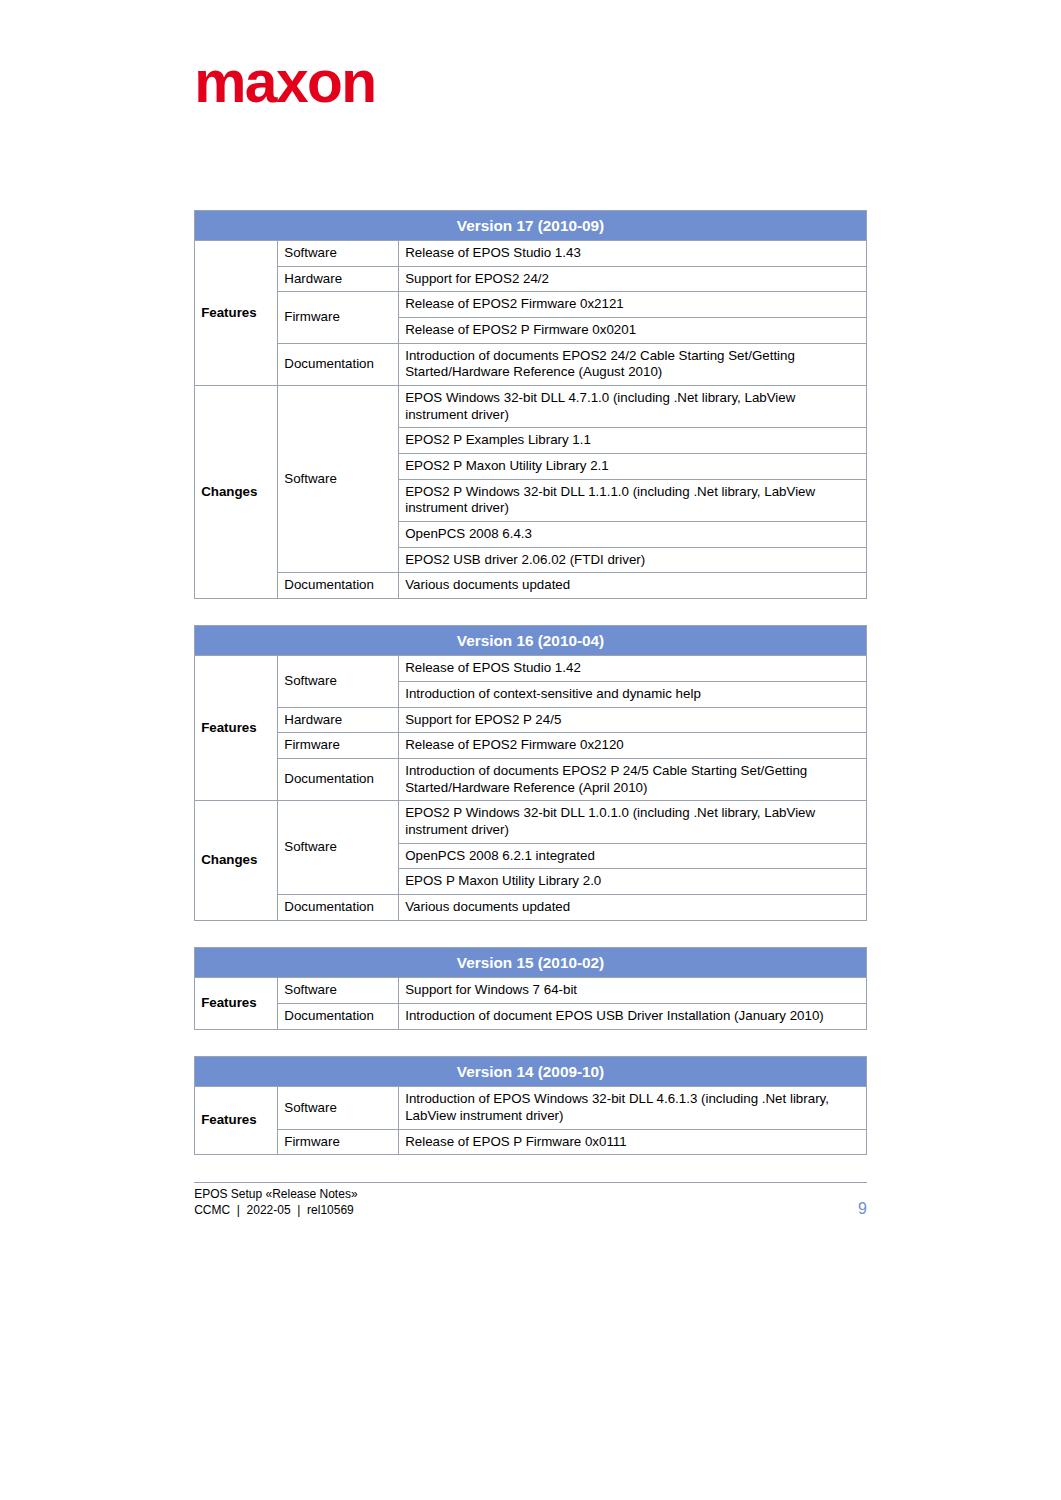maxon
| Version 17 (2010-09) |
| --- |
| Features | Software | Release of EPOS Studio 1.43 |
| Hardware | Support for EPOS2 24/2 |
| Firmware | Release of EPOS2 Firmware 0x2121 |
| Release of EPOS2 P Firmware 0x0201 |
| Documentation | Introduction of documents EPOS2 24/2 Cable Starting Set/Getting Started/Hardware Reference (August 2010) |
| Changes | Software | EPOS Windows 32-bit DLL 4.7.1.0 (including .Net library, LabView instrument driver) |
| EPOS2 P Examples Library 1.1 |
| EPOS2 P Maxon Utility Library 2.1 |
| EPOS2 P Windows 32-bit DLL 1.1.1.0 (including .Net library, LabView instrument driver) |
| OpenPCS 2008 6.4.3 |
| EPOS2 USB driver 2.06.02 (FTDI driver) |
| Documentation | Various documents updated |
| Version 16 (2010-04) |
| --- |
| Features | Software | Release of EPOS Studio 1.42 |
| Introduction of context-sensitive and dynamic help |
| Hardware | Support for EPOS2 P 24/5 |
| Firmware | Release of EPOS2 Firmware 0x2120 |
| Documentation | Introduction of documents EPOS2 P 24/5 Cable Starting Set/Getting Started/Hardware Reference (April 2010) |
| Changes | Software | EPOS2 P Windows 32-bit DLL 1.0.1.0 (including .Net library, LabView instrument driver) |
| OpenPCS 2008 6.2.1 integrated |
| EPOS P Maxon Utility Library 2.0 |
| Documentation | Various documents updated |
| Version 15 (2010-02) |
| --- |
| Features | Software | Support for Windows 7 64-bit |
| Documentation | Introduction of document EPOS USB Driver Installation (January 2010) |
| Version 14 (2009-10) |
| --- |
| Features | Software | Introduction of EPOS Windows 32-bit DLL 4.6.1.3 (including .Net library, LabView instrument driver) |
| Firmware | Release of EPOS P Firmware 0x0111 |
EPOS Setup «Release Notes»
CCMC | 2022-05 | rel10569
9